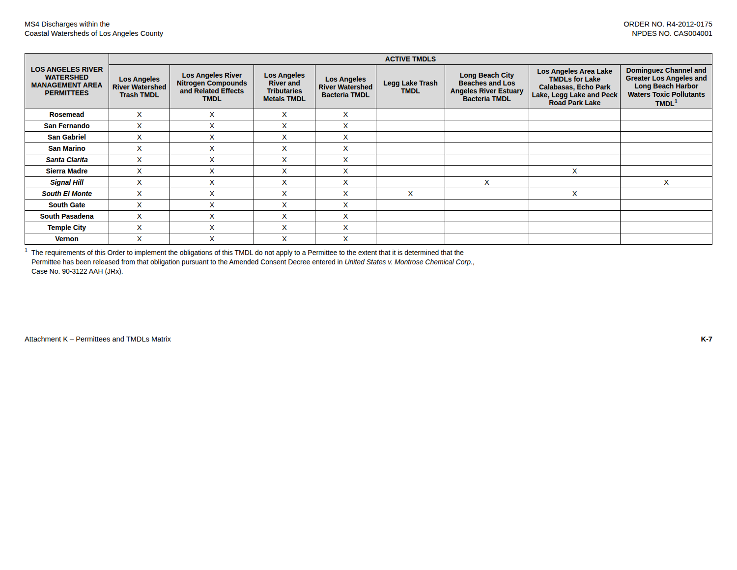MS4 Discharges within the
Coastal Watersheds of Los Angeles County
ORDER NO. R4-2012-0175
NPDES NO. CAS004001
| LOS ANGELES RIVER WATERSHED MANAGEMENT AREA PERMITTEES | ACTIVE TMDLS |
| --- | --- |
| Los Angeles River Watershed Trash TMDL | Los Angeles River Nitrogen Compounds and Related Effects TMDL | Los Angeles River and Tributaries Metals TMDL | Los Angeles River Watershed Bacteria TMDL | Legg Lake Trash TMDL | Long Beach City Beaches and Los Angeles River Estuary Bacteria TMDL | Los Angeles Area Lake TMDLs for Lake Calabasas, Echo Park Lake, Legg Lake and Peck Road Park Lake | Dominguez Channel and Greater Los Angeles and Long Beach Harbor Waters Toxic Pollutants TMDL 1 |
| Rosemead | X | X | X | X | | | | |
| San Fernando | X | X | X | X | | | | |
| San Gabriel | X | X | X | X | | | | |
| San Marino | X | X | X | X | | | | |
| Santa Clarita | X | X | X | X | | | | |
| Sierra Madre | X | X | X | X | | | X | |
| Signal Hill | X | X | X | X | | X | | X |
| South El Monte | X | X | X | X | X | | X | |
| South Gate | X | X | X | X | | | | |
| South Pasadena | X | X | X | X | | | | |
| Temple City | X | X | X | X | | | | |
| Vernon | X | X | X | X | | | | |
1 The requirements of this Order to implement the obligations of this TMDL do not apply to a Permittee to the extent that it is determined that the Permittee has been released from that obligation pursuant to the Amended Consent Decree entered in United States v. Montrose Chemical Corp., Case No. 90-3122 AAH (JRx).
Attachment K – Permittees and TMDLs Matrix
K-7